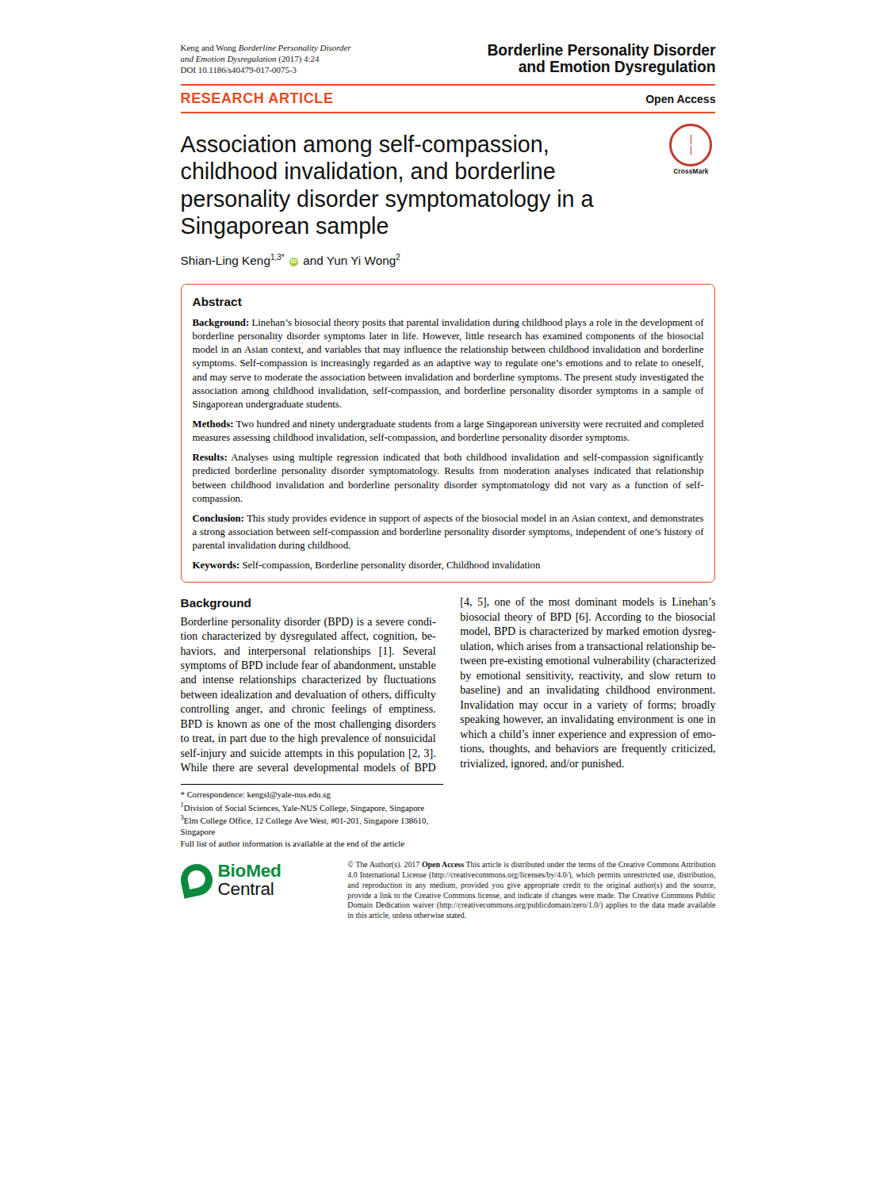Keng and Wong Borderline Personality Disorder
and Emotion Dysregulation (2017) 4:24
DOI 10.1186/s40479-017-0075-3
Borderline Personality Disorder
and Emotion Dysregulation
RESEARCH ARTICLE
Open Access
CrossMark
Association among self-compassion, childhood invalidation, and borderline personality disorder symptomatology in a Singaporean sample
Shian-Ling Keng1,3* and Yun Yi Wong2
Abstract
Background: Linehan’s biosocial theory posits that parental invalidation during childhood plays a role in the development of borderline personality disorder symptoms later in life. However, little research has examined components of the biosocial model in an Asian context, and variables that may influence the relationship between childhood invalidation and borderline symptoms. Self-compassion is increasingly regarded as an adaptive way to regulate one’s emotions and to relate to oneself, and may serve to moderate the association between invalidation and borderline symptoms. The present study investigated the association among childhood invalidation, self-compassion, and borderline personality disorder symptoms in a sample of Singaporean undergraduate students.
Methods: Two hundred and ninety undergraduate students from a large Singaporean university were recruited and completed measures assessing childhood invalidation, self-compassion, and borderline personality disorder symptoms.
Results: Analyses using multiple regression indicated that both childhood invalidation and self-compassion significantly predicted borderline personality disorder symptomatology. Results from moderation analyses indicated that relationship between childhood invalidation and borderline personality disorder symptomatology did not vary as a function of self-compassion.
Conclusion: This study provides evidence in support of aspects of the biosocial model in an Asian context, and demonstrates a strong association between self-compassion and borderline personality disorder symptoms, independent of one’s history of parental invalidation during childhood.
Keywords: Self-compassion, Borderline personality disorder, Childhood invalidation
Background
Borderline personality disorder (BPD) is a severe condition characterized by dysregulated affect, cognition, behaviors, and interpersonal relationships [1]. Several symptoms of BPD include fear of abandonment, unstable and intense relationships characterized by fluctuations between idealization and devaluation of others, difficulty controlling anger, and chronic feelings of emptiness. BPD is known as one of the most challenging disorders to treat, in part due to the high prevalence of nonsuicidal self-injury and suicide attempts in this population [2, 3]. While there are several developmental models of BPD [4, 5], one of the most dominant models is Linehan’s biosocial theory of BPD [6]. According to the biosocial model, BPD is characterized by marked emotion dysregulation, which arises from a transactional relationship between pre-existing emotional vulnerability (characterized by emotional sensitivity, reactivity, and slow return to baseline) and an invalidating childhood environment. Invalidation may occur in a variety of forms; broadly speaking however, an invalidating environment is one in which a child’s inner experience and expression of emotions, thoughts, and behaviors are frequently criticized, trivialized, ignored, and/or punished.
* Correspondence: kengsl@yale-nus.edu.sg
1Division of Social Sciences, Yale-NUS College, Singapore, Singapore
3Elm College Office, 12 College Ave West, #01-201, Singapore 138610, Singapore
Full list of author information is available at the end of the article
BioMed Central
© The Author(s). 2017 Open Access This article is distributed under the terms of the Creative Commons Attribution 4.0 International License (http://creativecommons.org/licenses/by/4.0/), which permits unrestricted use, distribution, and reproduction in any medium, provided you give appropriate credit to the original author(s) and the source, provide a link to the Creative Commons license, and indicate if changes were made. The Creative Commons Public Domain Dedication waiver (http://creativecommons.org/publicdomain/zero/1.0/) applies to the data made available in this article, unless otherwise stated.